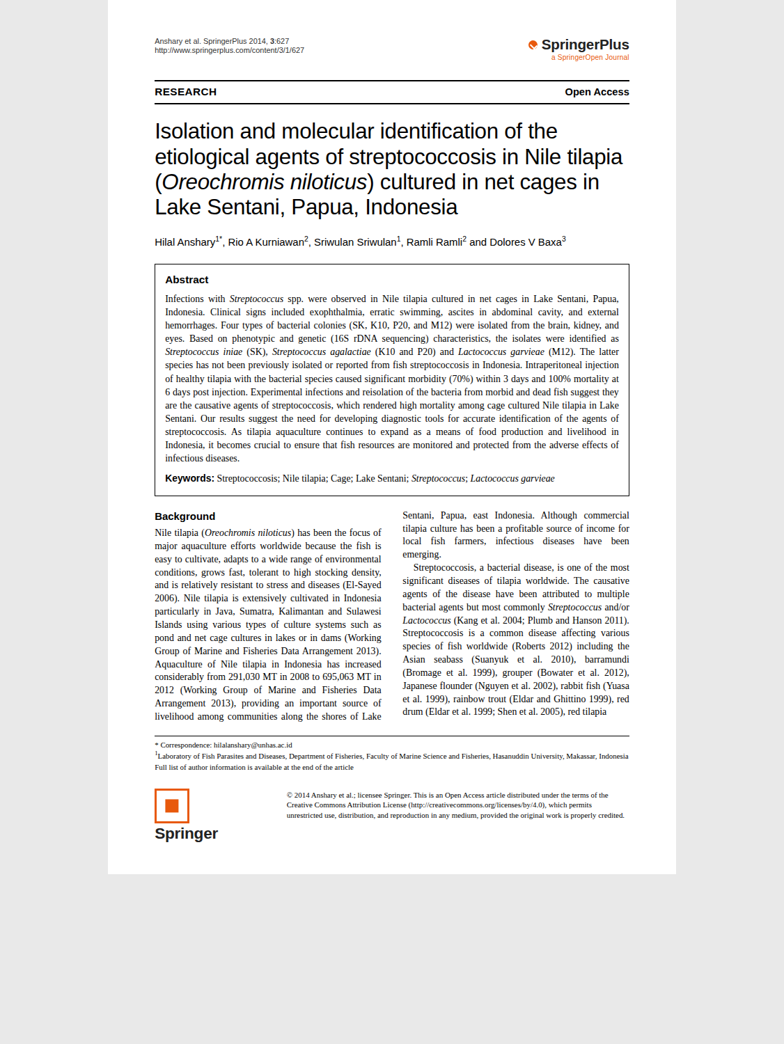Anshary et al. SpringerPlus 2014, 3:627
http://www.springerplus.com/content/3/1/627
SpringerPlus
a SpringerOpen Journal
RESEARCH
Open Access
Isolation and molecular identification of the etiological agents of streptococcosis in Nile tilapia (Oreochromis niloticus) cultured in net cages in Lake Sentani, Papua, Indonesia
Hilal Anshary1*, Rio A Kurniawan2, Sriwulan Sriwulan1, Ramli Ramli2 and Dolores V Baxa3
Abstract
Infections with Streptococcus spp. were observed in Nile tilapia cultured in net cages in Lake Sentani, Papua, Indonesia. Clinical signs included exophthalmia, erratic swimming, ascites in abdominal cavity, and external hemorrhages. Four types of bacterial colonies (SK, K10, P20, and M12) were isolated from the brain, kidney, and eyes. Based on phenotypic and genetic (16S rDNA sequencing) characteristics, the isolates were identified as Streptococcus iniae (SK), Streptococcus agalactiae (K10 and P20) and Lactococcus garvieae (M12). The latter species has not been previously isolated or reported from fish streptococcosis in Indonesia. Intraperitoneal injection of healthy tilapia with the bacterial species caused significant morbidity (70%) within 3 days and 100% mortality at 6 days post injection. Experimental infections and reisolation of the bacteria from morbid and dead fish suggest they are the causative agents of streptococcosis, which rendered high mortality among cage cultured Nile tilapia in Lake Sentani. Our results suggest the need for developing diagnostic tools for accurate identification of the agents of streptococcosis. As tilapia aquaculture continues to expand as a means of food production and livelihood in Indonesia, it becomes crucial to ensure that fish resources are monitored and protected from the adverse effects of infectious diseases.
Keywords: Streptococcosis; Nile tilapia; Cage; Lake Sentani; Streptococcus; Lactococcus garvieae
Background
Nile tilapia (Oreochromis niloticus) has been the focus of major aquaculture efforts worldwide because the fish is easy to cultivate, adapts to a wide range of environmental conditions, grows fast, tolerant to high stocking density, and is relatively resistant to stress and diseases (El-Sayed 2006). Nile tilapia is extensively cultivated in Indonesia particularly in Java, Sumatra, Kalimantan and Sulawesi Islands using various types of culture systems such as pond and net cage cultures in lakes or in dams (Working Group of Marine and Fisheries Data Arrangement 2013). Aquaculture of Nile tilapia in Indonesia has increased considerably from 291,030 MT in 2008 to 695,063 MT in 2012 (Working Group of Marine and Fisheries Data Arrangement 2013), providing an important source of livelihood among communities along the shores of Lake Sentani, Papua, east Indonesia. Although commercial tilapia culture has been a profitable source of income for local fish farmers, infectious diseases have been emerging.
Streptococcosis, a bacterial disease, is one of the most significant diseases of tilapia worldwide. The causative agents of the disease have been attributed to multiple bacterial agents but most commonly Streptococcus and/or Lactococcus (Kang et al. 2004; Plumb and Hanson 2011). Streptococcosis is a common disease affecting various species of fish worldwide (Roberts 2012) including the Asian seabass (Suanyuk et al. 2010), barramundi (Bromage et al. 1999), grouper (Bowater et al. 2012), Japanese flounder (Nguyen et al. 2002), rabbit fish (Yuasa et al. 1999), rainbow trout (Eldar and Ghittino 1999), red drum (Eldar et al. 1999; Shen et al. 2005), red tilapia
* Correspondence: hilalanshary@unhas.ac.id
1Laboratory of Fish Parasites and Diseases, Department of Fisheries, Faculty of Marine Science and Fisheries, Hasanuddin University, Makassar, Indonesia
Full list of author information is available at the end of the article
Springer
© 2014 Anshary et al.; licensee Springer. This is an Open Access article distributed under the terms of the Creative Commons Attribution License (http://creativecommons.org/licenses/by/4.0), which permits unrestricted use, distribution, and reproduction in any medium, provided the original work is properly credited.